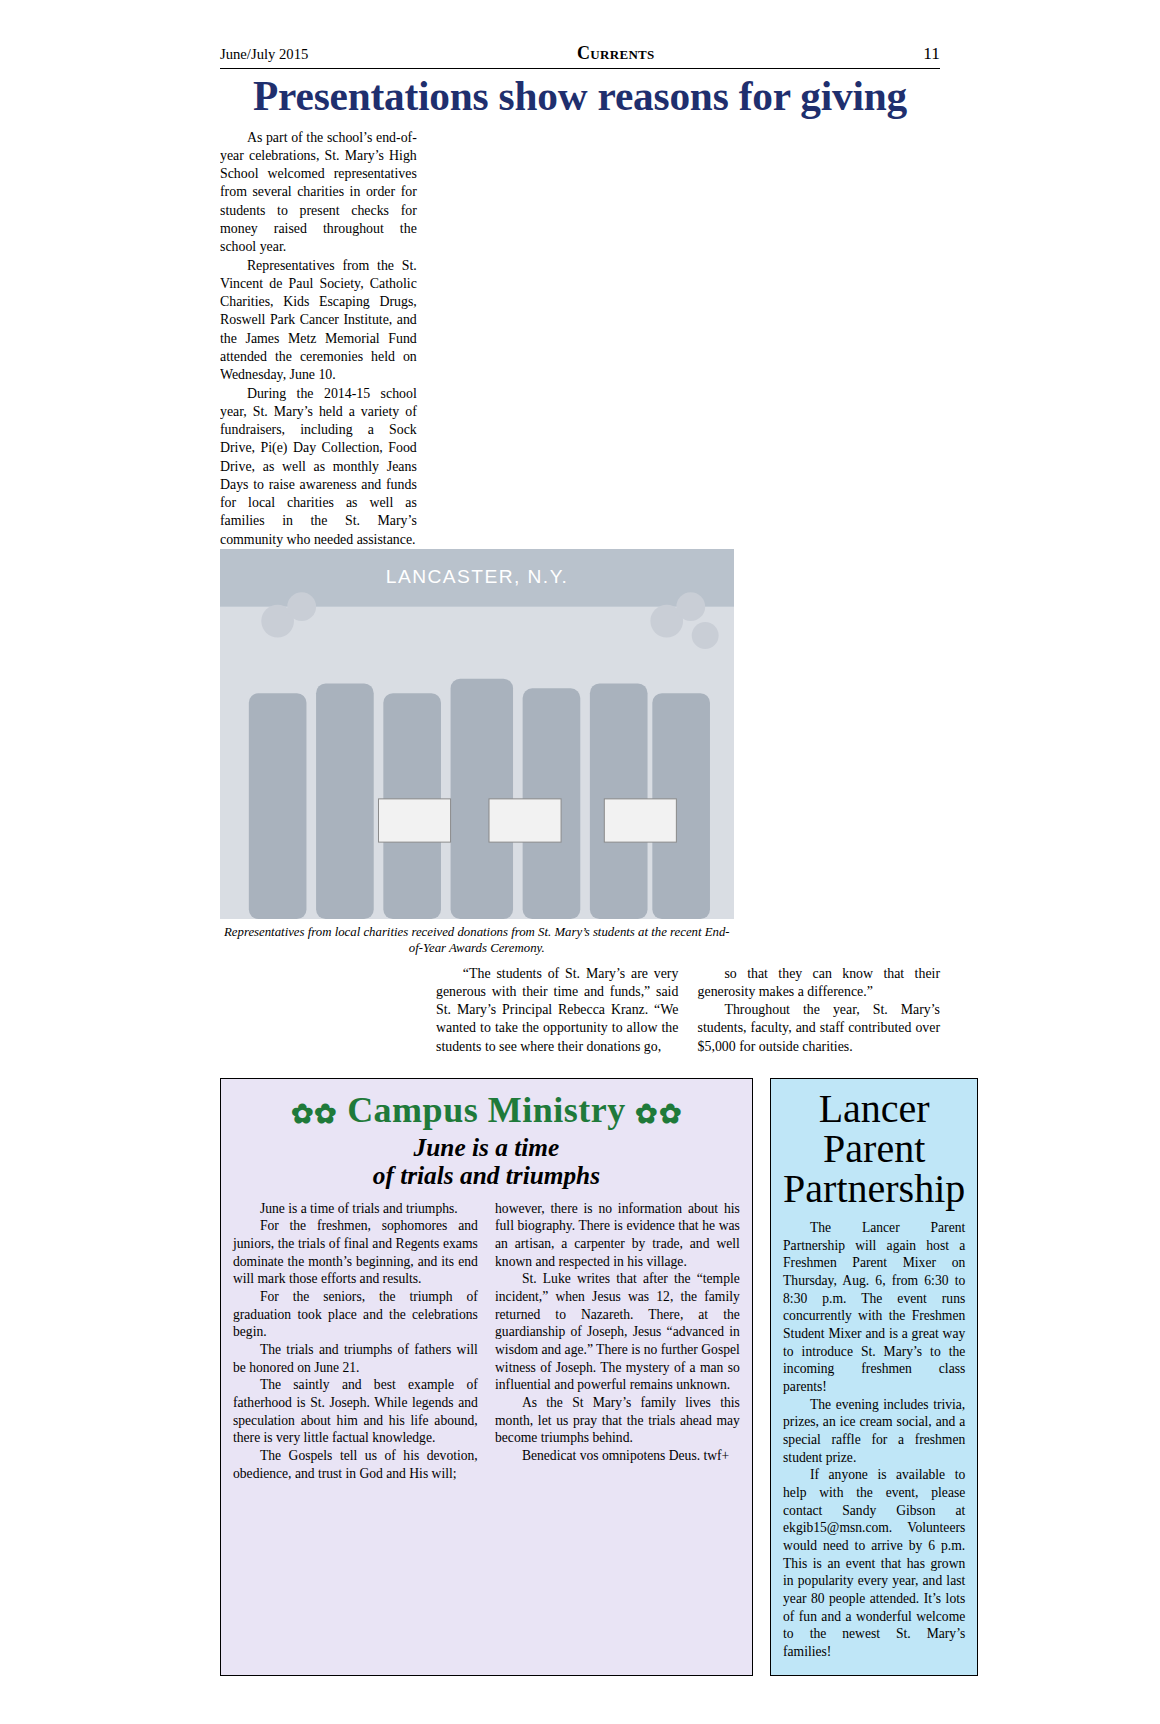June/July 2015
Currents
11
Presentations show reasons for giving
As part of the school’s end-of-year celebrations, St. Mary’s High School welcomed representatives from several charities in order for students to present checks for money raised throughout the school year.
Representatives from the St. Vincent de Paul Society, Catholic Charities, Kids Escaping Drugs, Roswell Park Cancer Institute, and the James Metz Memorial Fund attended the ceremonies held on Wednesday, June 10.
During the 2014-15 school year, St. Mary’s held a variety of fundraisers, including a Sock Drive, Pi(e) Day Collection, Food Drive, as well as monthly Jeans Days to raise awareness and funds for local charities as well as families in the St. Mary’s community who needed assistance.
Representatives from local charities received donations from St. Mary’s students at the recent End-of-Year Awards Ceremony.
“The students of St. Mary’s are very generous with their time and funds,” said St. Mary’s Principal Rebecca Kranz. “We wanted to take the opportunity to allow the students to see where their donations go,
so that they can know that their generosity makes a difference.”
Throughout the year, St. Mary’s students, faculty, and staff contributed over $5,000 for outside charities.
✿✿ Campus Ministry ✿✿
June is a time
of trials and triumphs
June is a time of trials and triumphs.
For the freshmen, sophomores and juniors, the trials of final and Regents exams dominate the month’s beginning, and its end will mark those efforts and results.
For the seniors, the triumph of graduation took place and the celebrations begin.
The trials and triumphs of fathers will be honored on June 21.
The saintly and best example of fatherhood is St. Joseph. While legends and speculation about him and his life abound, there is very little factual knowledge.
The Gospels tell us of his devotion, obedience, and trust in God and His will;
however, there is no information about his full biography. There is evidence that he was an artisan, a carpenter by trade, and well known and respected in his village.
St. Luke writes that after the “temple incident,” when Jesus was 12, the family returned to Nazareth. There, at the guardianship of Joseph, Jesus “advanced in wisdom and age.” There is no further Gospel witness of Joseph. The mystery of a man so influential and powerful remains unknown.
As the St Mary’s family lives this month, let us pray that the trials ahead may become triumphs behind.
Benedicat vos omnipotens Deus. twf+
Lancer Parent
Partnership
The Lancer Parent Partnership will again host a Freshmen Parent Mixer on Thursday, Aug. 6, from 6:30 to 8:30 p.m. The event runs concurrently with the Freshmen Student Mixer and is a great way to introduce St. Mary’s to the incoming freshmen class parents!
The evening includes trivia, prizes, an ice cream social, and a special raffle for a freshmen student prize.
If anyone is available to help with the event, please contact Sandy Gibson at ekgib15@msn.com. Volunteers would need to arrive by 6 p.m. This is an event that has grown in popularity every year, and last year 80 people attended. It’s lots of fun and a wonderful welcome to the newest St. Mary’s families!